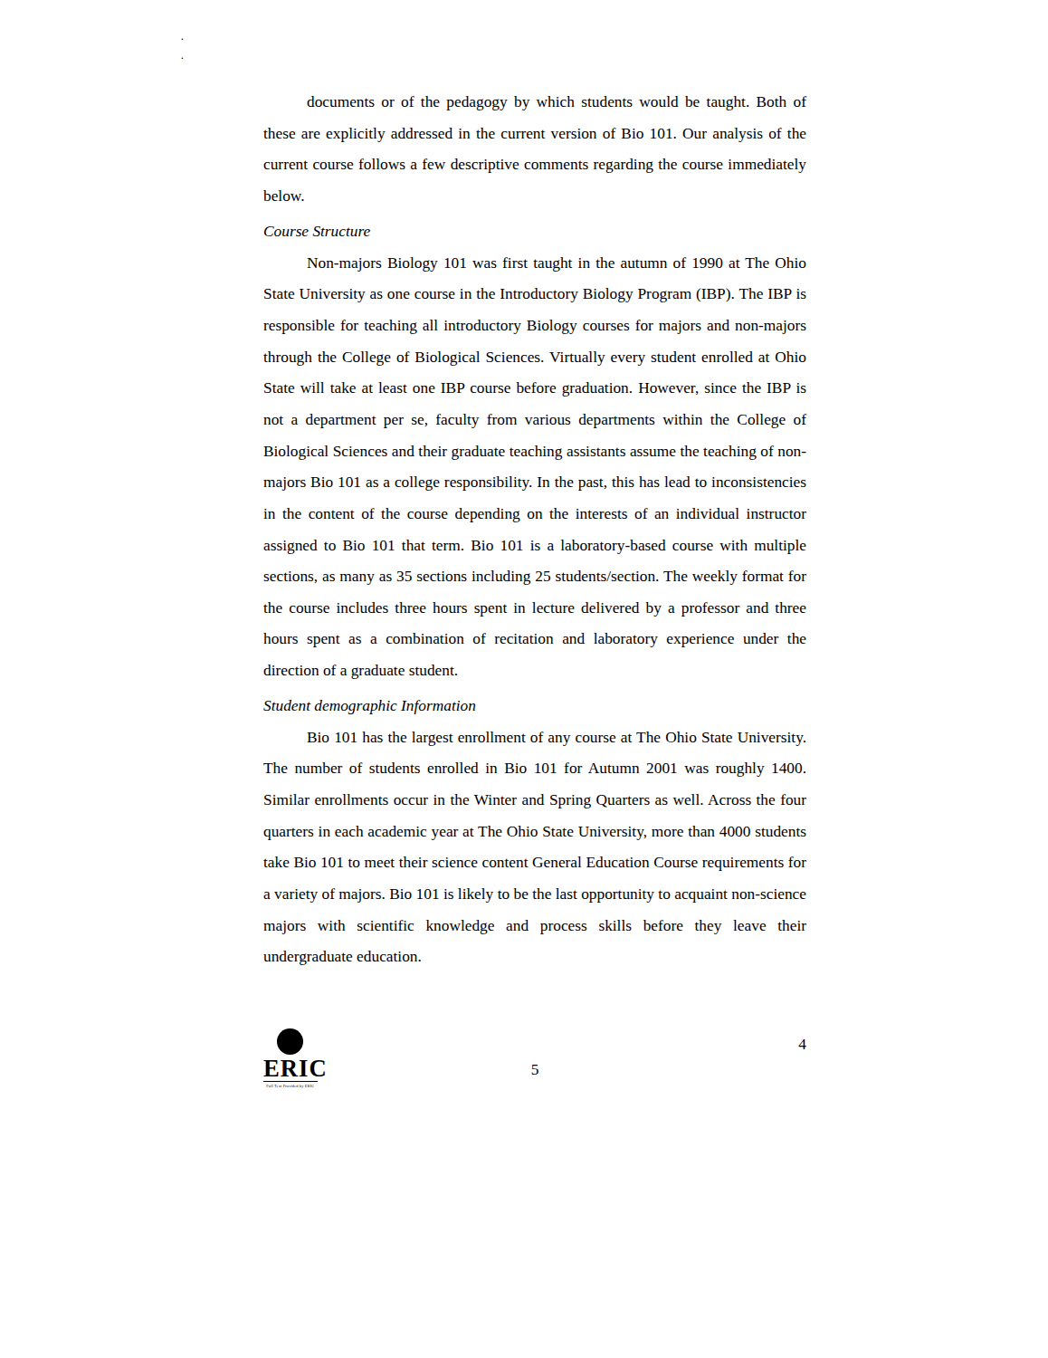.
.
documents or of the pedagogy by which students would be taught. Both of these are explicitly addressed in the current version of Bio 101. Our analysis of the current course follows a few descriptive comments regarding the course immediately below.
Course Structure
Non-majors Biology 101 was first taught in the autumn of 1990 at The Ohio State University as one course in the Introductory Biology Program (IBP). The IBP is responsible for teaching all introductory Biology courses for majors and non-majors through the College of Biological Sciences. Virtually every student enrolled at Ohio State will take at least one IBP course before graduation. However, since the IBP is not a department per se, faculty from various departments within the College of Biological Sciences and their graduate teaching assistants assume the teaching of non-majors Bio 101 as a college responsibility. In the past, this has lead to inconsistencies in the content of the course depending on the interests of an individual instructor assigned to Bio 101 that term. Bio 101 is a laboratory-based course with multiple sections, as many as 35 sections including 25 students/section. The weekly format for the course includes three hours spent in lecture delivered by a professor and three hours spent as a combination of recitation and laboratory experience under the direction of a graduate student.
Student demographic Information
Bio 101 has the largest enrollment of any course at The Ohio State University. The number of students enrolled in Bio 101 for Autumn 2001 was roughly 1400. Similar enrollments occur in the Winter and Spring Quarters as well. Across the four quarters in each academic year at The Ohio State University, more than 4000 students take Bio 101 to meet their science content General Education Course requirements for a variety of majors. Bio 101 is likely to be the last opportunity to acquaint non-science majors with scientific knowledge and process skills before they leave their undergraduate education.
ERIC Full Text Provided by ERIC
5
4